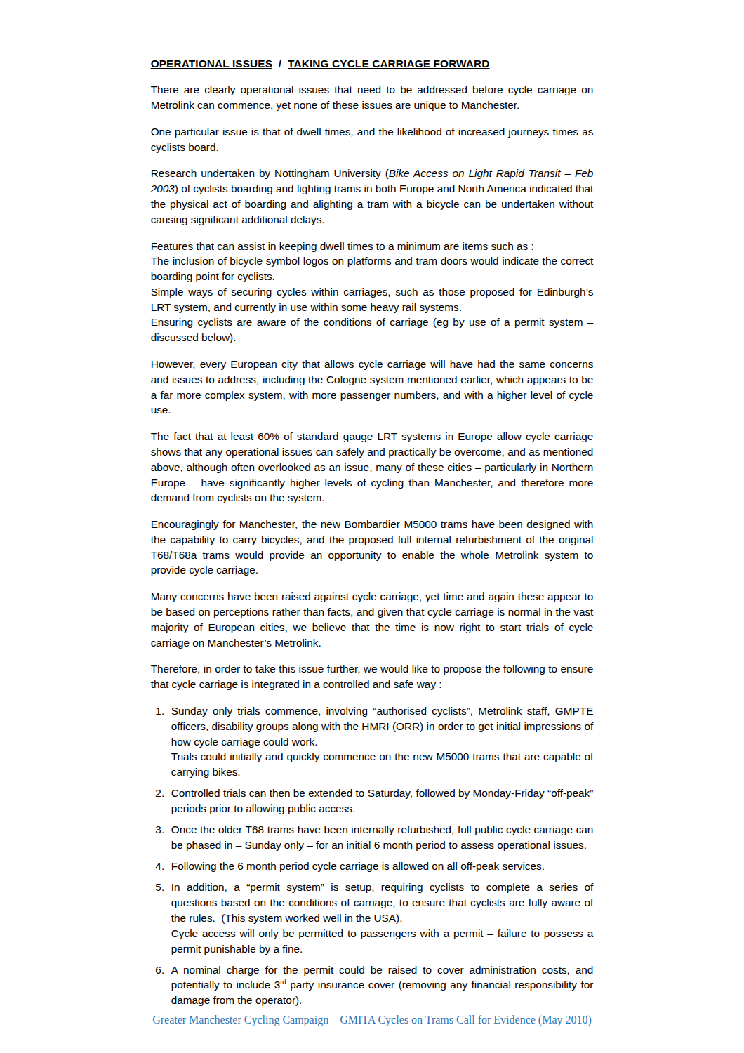OPERATIONAL ISSUES / TAKING CYCLE CARRIAGE FORWARD
There are clearly operational issues that need to be addressed before cycle carriage on Metrolink can commence, yet none of these issues are unique to Manchester.
One particular issue is that of dwell times, and the likelihood of increased journeys times as cyclists board.
Research undertaken by Nottingham University (Bike Access on Light Rapid Transit – Feb 2003) of cyclists boarding and lighting trams in both Europe and North America indicated that the physical act of boarding and alighting a tram with a bicycle can be undertaken without causing significant additional delays.
Features that can assist in keeping dwell times to a minimum are items such as :
The inclusion of bicycle symbol logos on platforms and tram doors would indicate the correct boarding point for cyclists.
Simple ways of securing cycles within carriages, such as those proposed for Edinburgh’s LRT system, and currently in use within some heavy rail systems.
Ensuring cyclists are aware of the conditions of carriage (eg by use of a permit system – discussed below).
However, every European city that allows cycle carriage will have had the same concerns and issues to address, including the Cologne system mentioned earlier, which appears to be a far more complex system, with more passenger numbers, and with a higher level of cycle use.
The fact that at least 60% of standard gauge LRT systems in Europe allow cycle carriage shows that any operational issues can safely and practically be overcome, and as mentioned above, although often overlooked as an issue, many of these cities – particularly in Northern Europe – have significantly higher levels of cycling than Manchester, and therefore more demand from cyclists on the system.
Encouragingly for Manchester, the new Bombardier M5000 trams have been designed with the capability to carry bicycles, and the proposed full internal refurbishment of the original T68/T68a trams would provide an opportunity to enable the whole Metrolink system to provide cycle carriage.
Many concerns have been raised against cycle carriage, yet time and again these appear to be based on perceptions rather than facts, and given that cycle carriage is normal in the vast majority of European cities, we believe that the time is now right to start trials of cycle carriage on Manchester’s Metrolink.
Therefore, in order to take this issue further, we would like to propose the following to ensure that cycle carriage is integrated in a controlled and safe way :
Sunday only trials commence, involving “authorised cyclists”, Metrolink staff, GMPTE officers, disability groups along with the HMRI (ORR) in order to get initial impressions of how cycle carriage could work.
Trials could initially and quickly commence on the new M5000 trams that are capable of carrying bikes.
Controlled trials can then be extended to Saturday, followed by Monday-Friday “off-peak” periods prior to allowing public access.
Once the older T68 trams have been internally refurbished, full public cycle carriage can be phased in – Sunday only – for an initial 6 month period to assess operational issues.
Following the 6 month period cycle carriage is allowed on all off-peak services.
In addition, a “permit system” is setup, requiring cyclists to complete a series of questions based on the conditions of carriage, to ensure that cyclists are fully aware of the rules. (This system worked well in the USA).
Cycle access will only be permitted to passengers with a permit – failure to possess a permit punishable by a fine.
A nominal charge for the permit could be raised to cover administration costs, and potentially to include 3rd party insurance cover (removing any financial responsibility for damage from the operator).
Greater Manchester Cycling Campaign – GMITA Cycles on Trams Call for Evidence (May 2010)